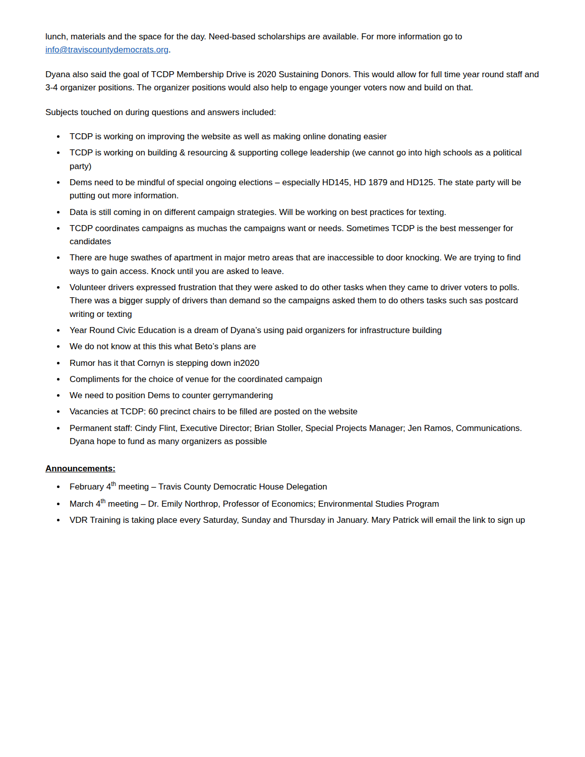lunch, materials and the space for the day. Need-based scholarships are available. For more information go to info@traviscountydemocrats.org.
Dyana also said the goal of TCDP Membership Drive is 2020 Sustaining Donors. This would allow for full time year round staff and 3-4 organizer positions. The organizer positions would also help to engage younger voters now and build on that.
Subjects touched on during questions and answers included:
TCDP is working on improving the website as well as making online donating easier
TCDP is working on building & resourcing & supporting college leadership (we cannot go into high schools as a political party)
Dems need to be mindful of special ongoing elections – especially HD145, HD 1879 and HD125. The state party will be putting out more information.
Data is still coming in on different campaign strategies. Will be working on best practices for texting.
TCDP coordinates campaigns as muchas the campaigns want or needs. Sometimes TCDP is the best messenger for candidates
There are huge swathes of apartment in major metro areas that are inaccessible to door knocking. We are trying to find ways to gain access. Knock until you are asked to leave.
Volunteer drivers expressed frustration that they were asked to do other tasks when they came to driver voters to polls. There was a bigger supply of drivers than demand so the campaigns asked them to do others tasks such sas postcard writing or texting
Year Round Civic Education is a dream of Dyana’s using paid organizers for infrastructure building
We do not know at this this what Beto’s plans are
Rumor has it that Cornyn is stepping down in2020
Compliments for the choice of venue for the coordinated campaign
We need to position Dems to counter gerrymandering
Vacancies at TCDP: 60 precinct chairs to be filled are posted on the website
Permanent staff: Cindy Flint, Executive Director; Brian Stoller, Special Projects Manager; Jen Ramos, Communications. Dyana hope to fund as many organizers as possible
Announcements:
February 4th meeting – Travis County Democratic House Delegation
March 4th meeting – Dr. Emily Northrop, Professor of Economics; Environmental Studies Program
VDR Training is taking place every Saturday, Sunday and Thursday in January. Mary Patrick will email the link to sign up